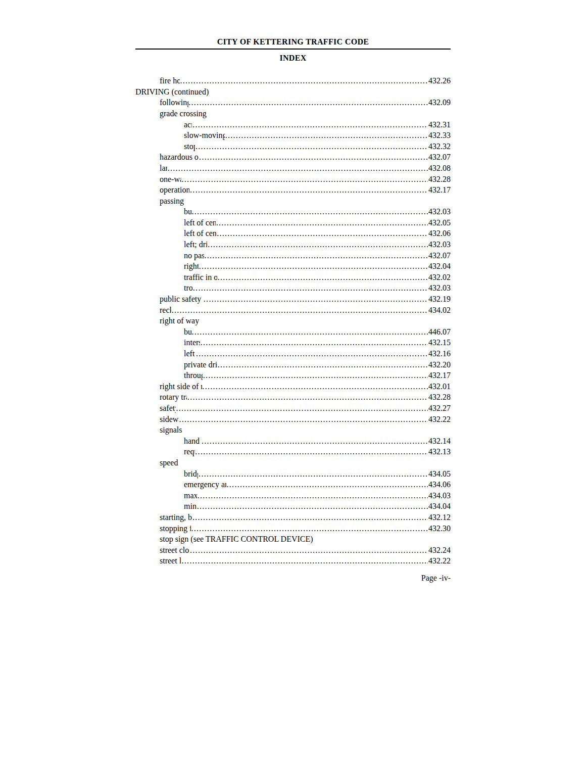CITY OF KETTERING TRAFFIC CODE
INDEX
fire hose, over 432.26
DRIVING (continued)
following too closely 432.09
grade crossing
across 432.31
slow-moving vehicles or equipment 432.33
stopping 432.32
hazardous or no passing zones 432.07
lanes 432.08
one-way streets 432.28
operation at stop signs 432.17
passing
buses 432.03
left of centerline permitted 432.05
left of centerline prohibited 432.06
left; driver’s duties 432.03
no passing zone 432.07
right or left 432.04
traffic in opposite directions 432.02
trolley 432.03
public safety vehicles right of way 432.19
reckless 434.02
right of way
buses 446.07
intersections 432.15
left turns 432.16
private drive, alley, building 432.20
through streets 432.17
right side of roadway; exceptions 432.01
rotary traffic islands 432.28
safety zone 432.27
sidewalks, on 432.22
signals
hand and arm 432.14
required 432.13
speed
bridges, on 434.05
emergency and public safety vehicles 434.06
maximum 434.03
minimum 434.04
starting, backing vehicle 432.12
stopping for school bus 432.30
stop sign (see TRAFFIC CONTROL DEVICE)
street closed for repair 432.24
street lawns, on 432.22
Page -iv-